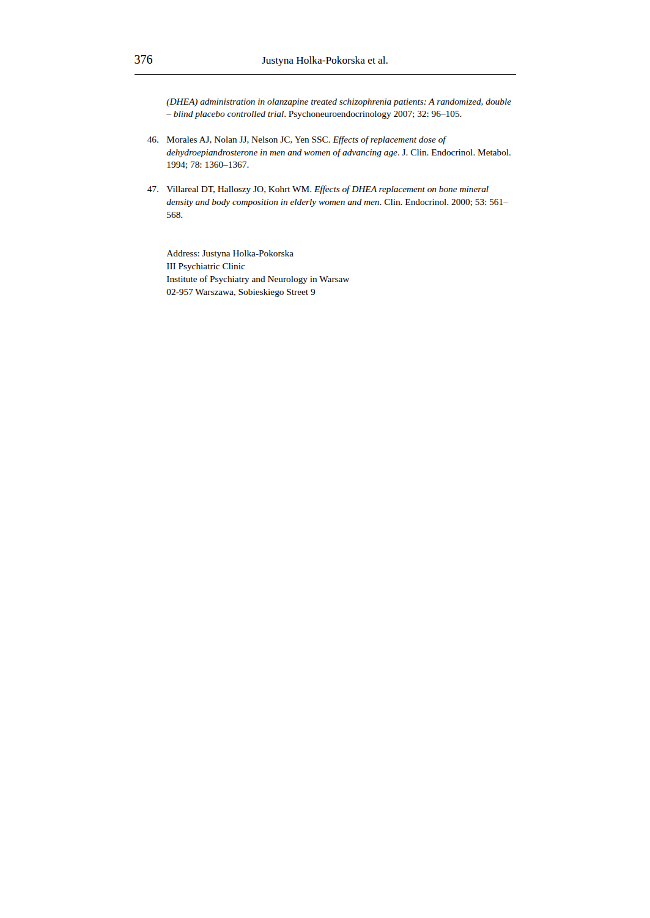376
Justyna Holka-Pokorska et al.
(DHEA) administration in olanzapine treated schizophrenia patients: A randomized, double – blind placebo controlled trial. Psychoneuroendocrinology 2007; 32: 96–105.
46. Morales AJ, Nolan JJ, Nelson JC, Yen SSC. Effects of replacement dose of dehydroepiandrosterone in men and women of advancing age. J. Clin. Endocrinol. Metabol. 1994; 78: 1360–1367.
47. Villareal DT, Halloszy JO, Kohrt WM. Effects of DHEA replacement on bone mineral density and body composition in elderly women and men. Clin. Endocrinol. 2000; 53: 561–568.
Address: Justyna Holka-Pokorska
III Psychiatric Clinic
Institute of Psychiatry and Neurology in Warsaw
02-957 Warszawa, Sobieskiego Street 9